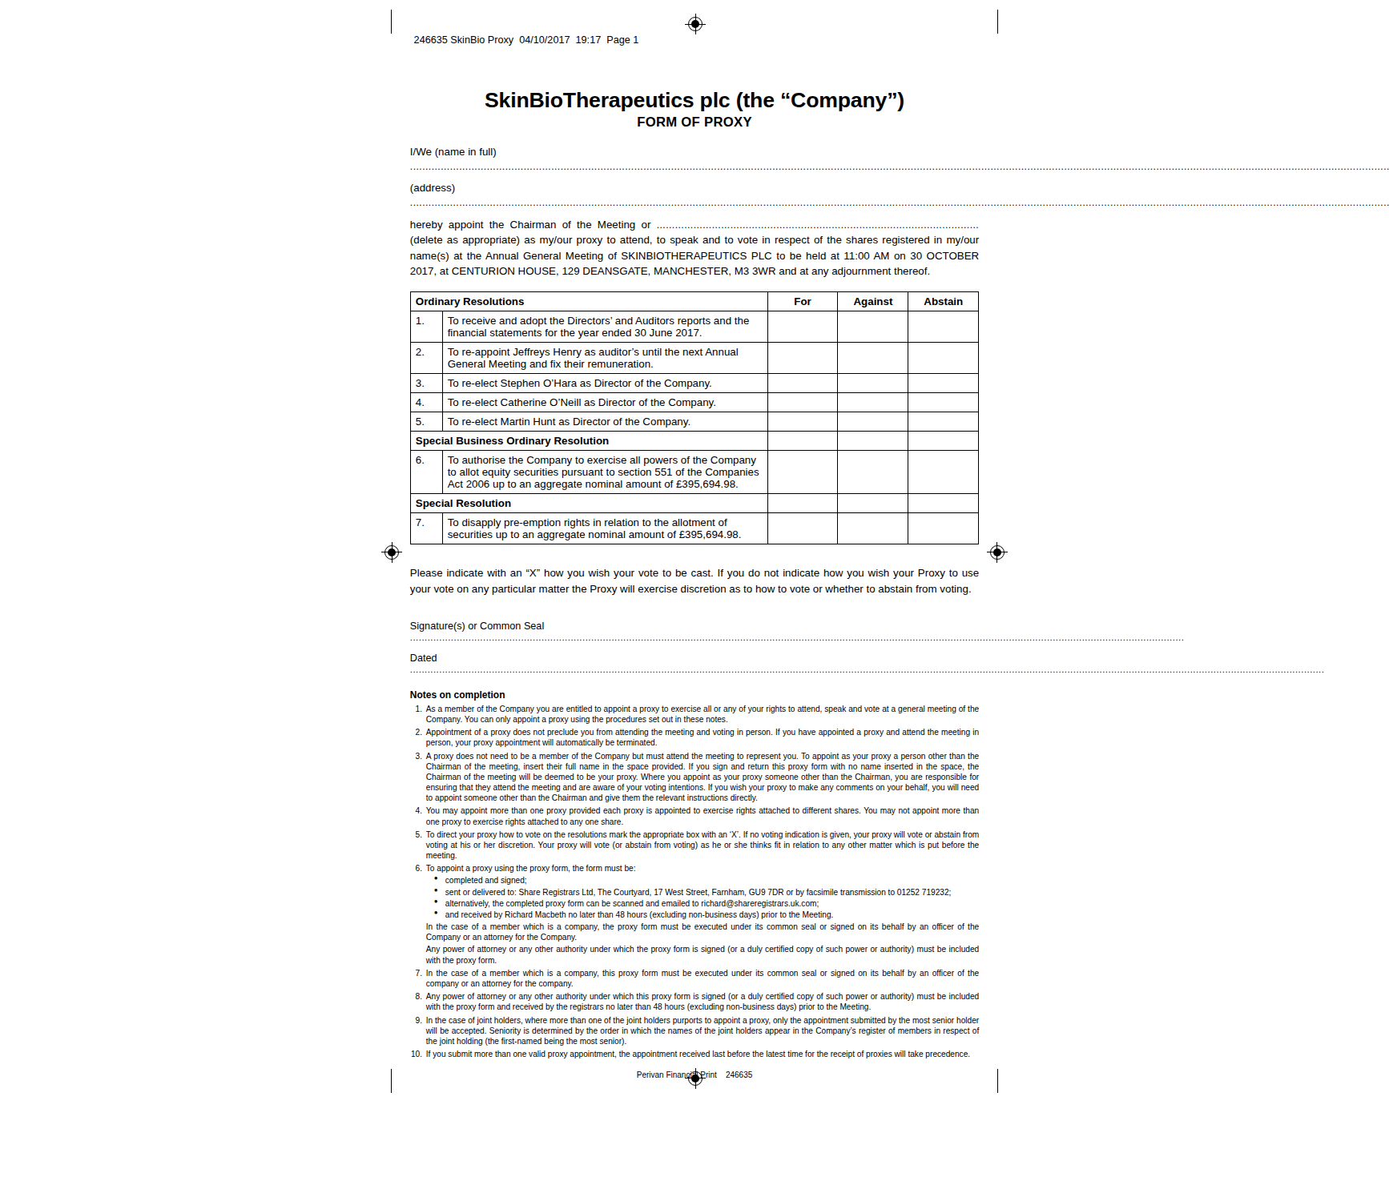246635 SkinBio Proxy 04/10/2017 19:17 Page 1
SkinBioTherapeutics plc (the “Company”)
FORM OF PROXY
I/We (name in full) .......................................................................................................................................................................................................................................................................................................................................... of
(address) .........................................................................................................................................................................................................................................................................................................................................................
hereby appoint the Chairman of the Meeting or .........................................................................................................(delete as appropriate) as my/our proxy to attend, to speak and to vote in respect of the shares registered in my/our name(s) at the Annual General Meeting of SKINBIOTHERAPEUTICS PLC to be held at 11:00 AM on 30 OCTOBER 2017, at CENTURION HOUSE, 129 DEANSGATE, MANCHESTER, M3 3WR and at any adjournment thereof.
| Ordinary Resolutions | For | Against | Abstain |
| --- | --- | --- | --- |
| 1. | To receive and adopt the Directors’ and Auditors reports and the financial statements for the year ended 30 June 2017. | | | |
| 2. | To re-appoint Jeffreys Henry as auditor’s until the next Annual General Meeting and fix their remuneration. | | | |
| 3. | To re-elect Stephen O’Hara as Director of the Company. | | | |
| 4. | To re-elect Catherine O’Neill as Director of the Company. | | | |
| 5. | To re-elect Martin Hunt as Director of the Company. | | | |
| Special Business Ordinary Resolution | | | |
| 6. | To authorise the Company to exercise all powers of the Company to allot equity securities pursuant to section 551 of the Companies Act 2006 up to an aggregate nominal amount of £395,694.98. | | | |
| Special Resolution | | | |
| 7. | To disapply pre-emption rights in relation to the allotment of securities up to an aggregate nominal amount of £395,694.98. | | | |
Please indicate with an “X” how you wish your vote to be cast. If you do not indicate how you wish your Proxy to use your vote on any particular matter the Proxy will exercise discretion as to how to vote or whether to abstain from voting.
Signature(s) or Common Seal .........................................................................................................................................................................................................................................................................
Dated .........................................................................................................................................................................................................................................................................................................................
Notes on completion
As a member of the Company you are entitled to appoint a proxy to exercise all or any of your rights to attend, speak and vote at a general meeting of the Company. You can only appoint a proxy using the procedures set out in these notes.
Appointment of a proxy does not preclude you from attending the meeting and voting in person. If you have appointed a proxy and attend the meeting in person, your proxy appointment will automatically be terminated.
A proxy does not need to be a member of the Company but must attend the meeting to represent you. To appoint as your proxy a person other than the Chairman of the meeting, insert their full name in the space provided. If you sign and return this proxy form with no name inserted in the space, the Chairman of the meeting will be deemed to be your proxy. Where you appoint as your proxy someone other than the Chairman, you are responsible for ensuring that they attend the meeting and are aware of your voting intentions. If you wish your proxy to make any comments on your behalf, you will need to appoint someone other than the Chairman and give them the relevant instructions directly.
You may appoint more than one proxy provided each proxy is appointed to exercise rights attached to different shares. You may not appoint more than one proxy to exercise rights attached to any one share.
To direct your proxy how to vote on the resolutions mark the appropriate box with an ‘X’. If no voting indication is given, your proxy will vote or abstain from voting at his or her discretion. Your proxy will vote (or abstain from voting) as he or she thinks fit in relation to any other matter which is put before the meeting.
To appoint a proxy using the proxy form, the form must be:
completed and signed;
sent or delivered to: Share Registrars Ltd, The Courtyard, 17 West Street, Farnham, GU9 7DR or by facsimile transmission to 01252 719232;
alternatively, the completed proxy form can be scanned and emailed to richard@shareregistrars.uk.com;
and received by Richard Macbeth no later than 48 hours (excluding non-business days) prior to the Meeting.
In the case of a member which is a company, the proxy form must be executed under its common seal or signed on its behalf by an officer of the Company or an attorney for the Company.
Any power of attorney or any other authority under which the proxy form is signed (or a duly certified copy of such power or authority) must be included with the proxy form.
In the case of a member which is a company, this proxy form must be executed under its common seal or signed on its behalf by an officer of the company or an attorney for the company.
Any power of attorney or any other authority under which this proxy form is signed (or a duly certified copy of such power or authority) must be included with the proxy form and received by the registrars no later than 48 hours (excluding non-business days) prior to the Meeting.
In the case of joint holders, where more than one of the joint holders purports to appoint a proxy, only the appointment submitted by the most senior holder will be accepted. Seniority is determined by the order in which the names of the joint holders appear in the Company’s register of members in respect of the joint holding (the first-named being the most senior).
If you submit more than one valid proxy appointment, the appointment received last before the latest time for the receipt of proxies will take precedence.
Perivan Financial Print 246635